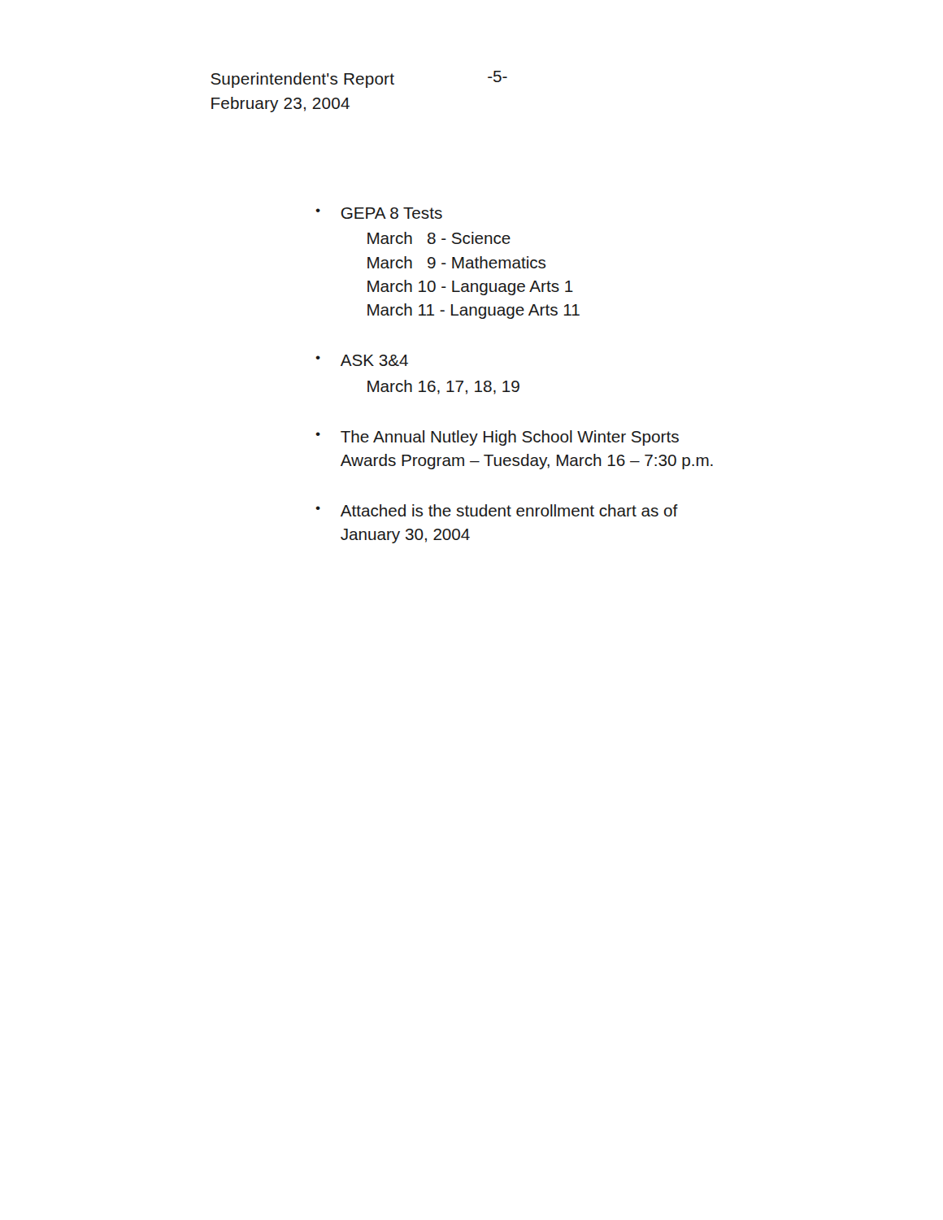Superintendent's Report
February 23, 2004
-5-
GEPA 8 Tests
March 8 - Science
March 9 - Mathematics
March 10 - Language Arts 1
March 11 - Language Arts 11
ASK 3&4
March 16, 17, 18, 19
The Annual Nutley High School Winter Sports Awards Program – Tuesday, March 16 – 7:30 p.m.
Attached is the student enrollment chart as of January 30, 2004